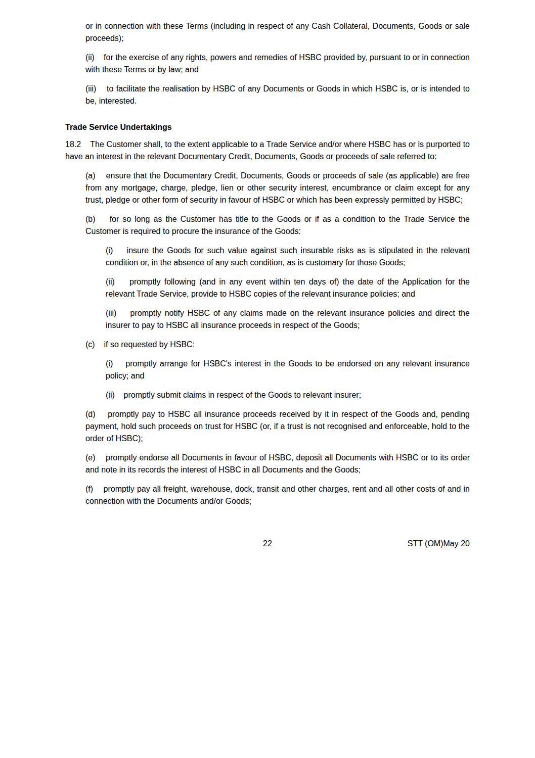or in connection with these Terms (including in respect of any Cash Collateral, Documents, Goods or sale proceeds);
(ii) for the exercise of any rights, powers and remedies of HSBC provided by, pursuant to or in connection with these Terms or by law; and
(iii) to facilitate the realisation by HSBC of any Documents or Goods in which HSBC is, or is intended to be, interested.
Trade Service Undertakings
18.2 The Customer shall, to the extent applicable to a Trade Service and/or where HSBC has or is purported to have an interest in the relevant Documentary Credit, Documents, Goods or proceeds of sale referred to:
(a) ensure that the Documentary Credit, Documents, Goods or proceeds of sale (as applicable) are free from any mortgage, charge, pledge, lien or other security interest, encumbrance or claim except for any trust, pledge or other form of security in favour of HSBC or which has been expressly permitted by HSBC;
(b) for so long as the Customer has title to the Goods or if as a condition to the Trade Service the Customer is required to procure the insurance of the Goods:
(i) insure the Goods for such value against such insurable risks as is stipulated in the relevant condition or, in the absence of any such condition, as is customary for those Goods;
(ii) promptly following (and in any event within ten days of) the date of the Application for the relevant Trade Service, provide to HSBC copies of the relevant insurance policies; and
(iii) promptly notify HSBC of any claims made on the relevant insurance policies and direct the insurer to pay to HSBC all insurance proceeds in respect of the Goods;
(c) if so requested by HSBC:
(i) promptly arrange for HSBC's interest in the Goods to be endorsed on any relevant insurance policy; and
(ii) promptly submit claims in respect of the Goods to relevant insurer;
(d) promptly pay to HSBC all insurance proceeds received by it in respect of the Goods and, pending payment, hold such proceeds on trust for HSBC (or, if a trust is not recognised and enforceable, hold to the order of HSBC);
(e) promptly endorse all Documents in favour of HSBC, deposit all Documents with HSBC or to its order and note in its records the interest of HSBC in all Documents and the Goods;
(f) promptly pay all freight, warehouse, dock, transit and other charges, rent and all other costs of and in connection with the Documents and/or Goods;
22 STT (OM)May 20